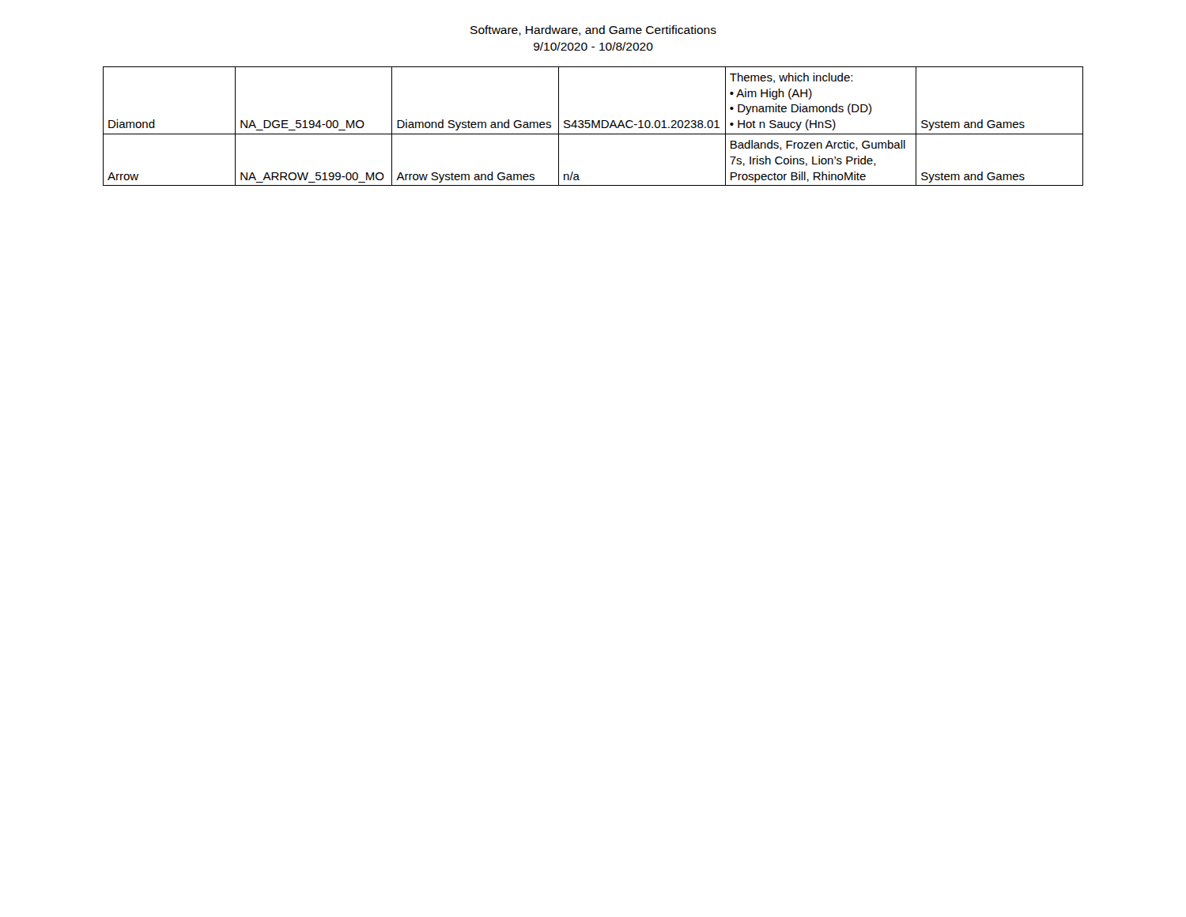Software, Hardware, and Game Certifications
9/10/2020 - 10/8/2020
| Diamond | NA_DGE_5194-00_MO | Diamond System and Games | S435MDAAC-10.01.20238.01 | Themes, which include: • Aim High (AH) • Dynamite Diamonds (DD) • Hot n Saucy (HnS) | System and Games |
| Arrow | NA_ARROW_5199-00_MO | Arrow System and Games | n/a | Badlands, Frozen Arctic, Gumball 7s, Irish Coins, Lion’s Pride, Prospector Bill, RhinoMite | System and Games |